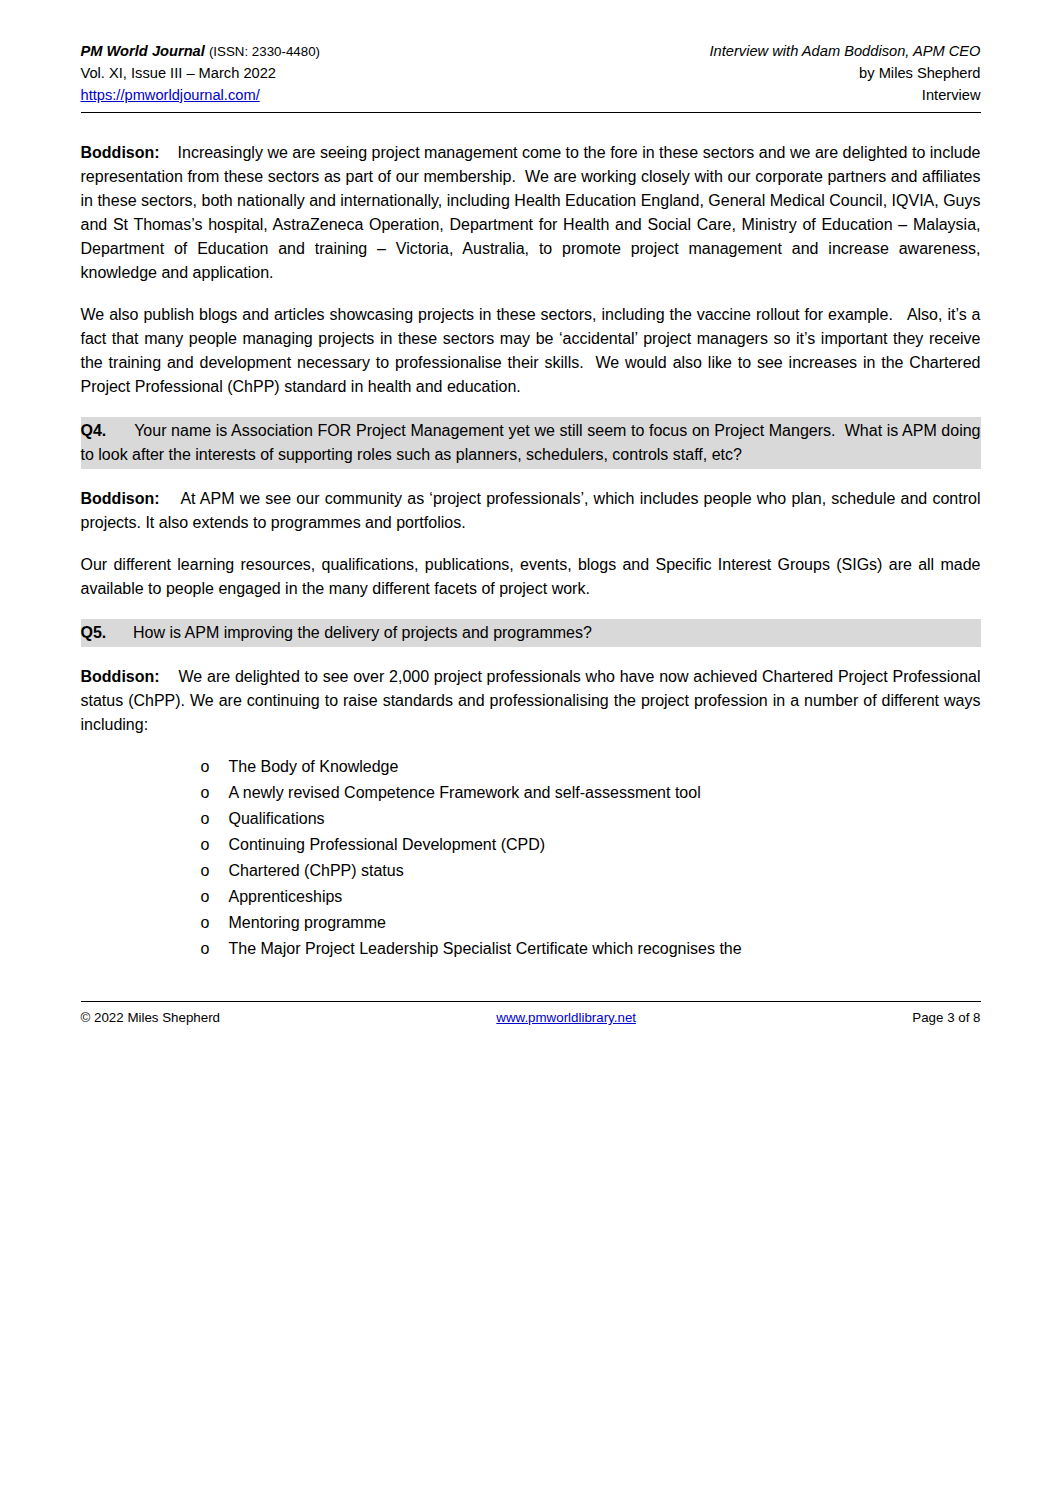PM World Journal (ISSN: 2330-4480)
Interview with Adam Boddison, APM CEO
Vol. XI, Issue III – March 2022
by Miles Shepherd
https://pmworldjournal.com/
Interview
Boddison: Increasingly we are seeing project management come to the fore in these sectors and we are delighted to include representation from these sectors as part of our membership. We are working closely with our corporate partners and affiliates in these sectors, both nationally and internationally, including Health Education England, General Medical Council, IQVIA, Guys and St Thomas’s hospital, AstraZeneca Operation, Department for Health and Social Care, Ministry of Education – Malaysia, Department of Education and training – Victoria, Australia, to promote project management and increase awareness, knowledge and application.
We also publish blogs and articles showcasing projects in these sectors, including the vaccine rollout for example. Also, it’s a fact that many people managing projects in these sectors may be ‘accidental’ project managers so it’s important they receive the training and development necessary to professionalise their skills. We would also like to see increases in the Chartered Project Professional (ChPP) standard in health and education.
Q4. Your name is Association FOR Project Management yet we still seem to focus on Project Mangers. What is APM doing to look after the interests of supporting roles such as planners, schedulers, controls staff, etc?
Boddison: At APM we see our community as ‘project professionals’, which includes people who plan, schedule and control projects. It also extends to programmes and portfolios.
Our different learning resources, qualifications, publications, events, blogs and Specific Interest Groups (SIGs) are all made available to people engaged in the many different facets of project work.
Q5. How is APM improving the delivery of projects and programmes?
Boddison: We are delighted to see over 2,000 project professionals who have now achieved Chartered Project Professional status (ChPP). We are continuing to raise standards and professionalising the project profession in a number of different ways including:
The Body of Knowledge
A newly revised Competence Framework and self-assessment tool
Qualifications
Continuing Professional Development (CPD)
Chartered (ChPP) status
Apprenticeships
Mentoring programme
The Major Project Leadership Specialist Certificate which recognises the
© 2022 Miles Shepherd
www.pmworldlibrary.net
Page 3 of 8